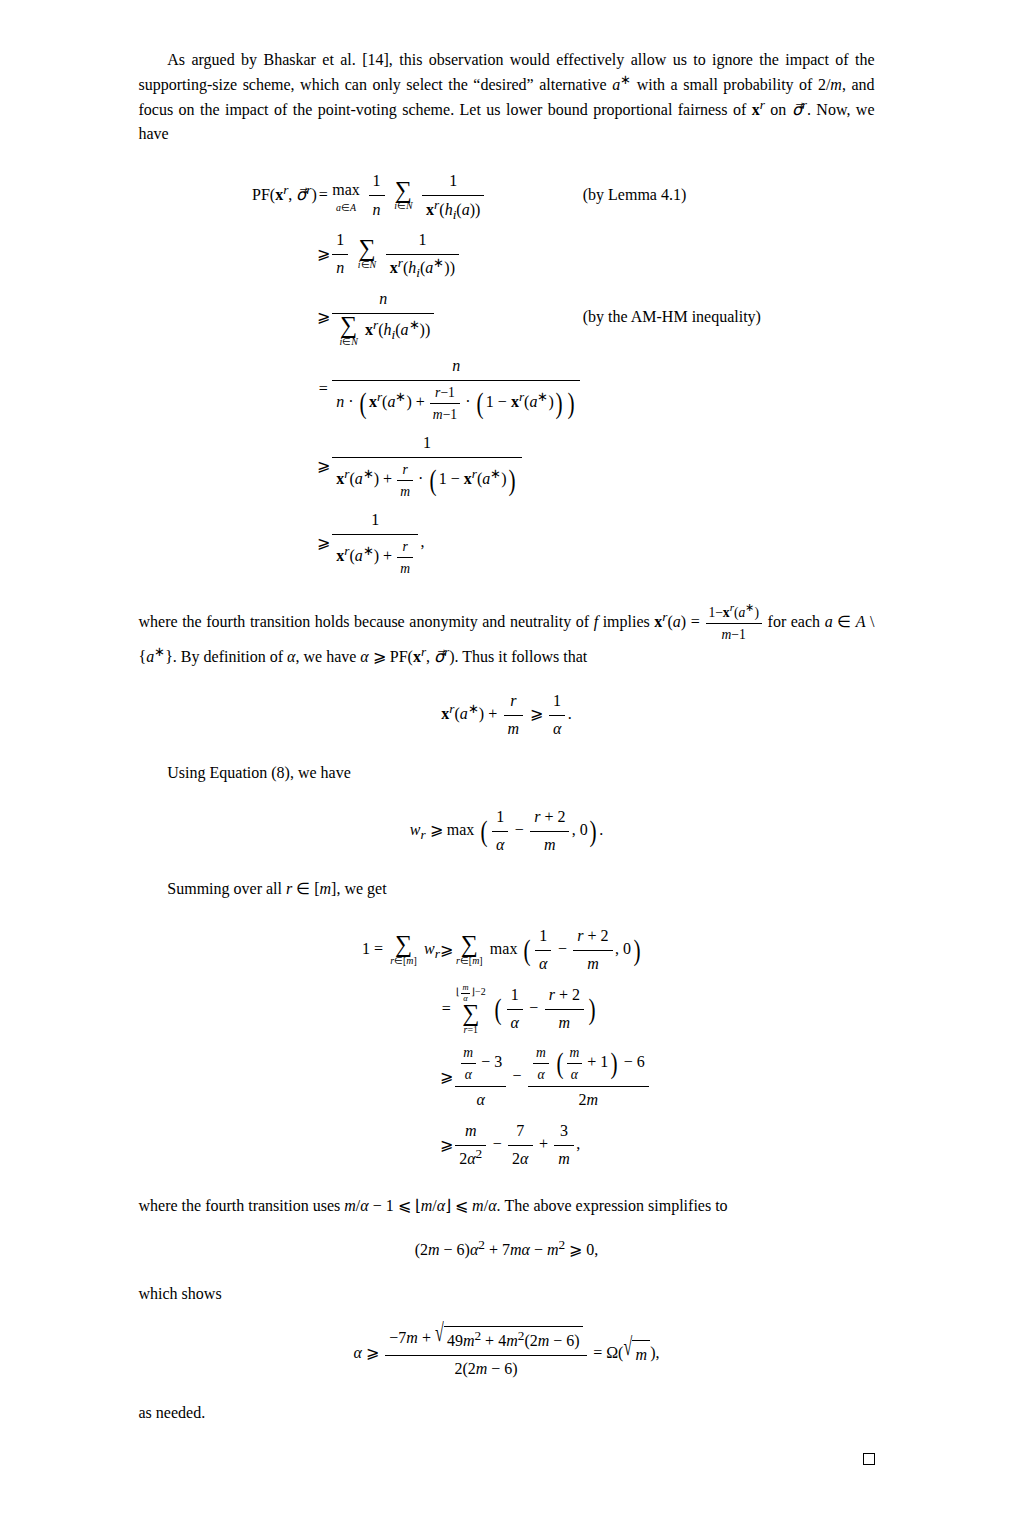As argued by Bhaskar et al. [14], this observation would effectively allow us to ignore the impact of the supporting-size scheme, which can only select the “desired” alternative a∗ with a small probability of 2/m, and focus on the impact of the point-voting scheme. Let us lower bound proportional fairness of xr on σ⃗r. Now, we have
| PF( x r , σ⃗ r ) | = | max a ∈ A 1 n ∑ i ∈ N 1 x r ( h i ( a )) | (by Lemma 4.1) |
| | ⩾ | 1 n ∑ i ∈ N 1 x r ( h i ( a ∗ )) | |
| | ⩾ | n ∑ i ∈ N x r ( h i ( a ∗ )) | (by the AM-HM inequality) |
| | = | n n · ( x r ( a ∗ ) + r −1 m −1 · ( 1 − x r ( a ∗ ) ) ) | |
| | ⩾ | 1 x r ( a ∗ ) + r m · ( 1 − x r ( a ∗ ) ) | |
| | ⩾ | 1 x r ( a ∗ ) + r m , | |
where the fourth transition holds because anonymity and neutrality of f implies xr(a) = 1−xr(a∗) m−1 for each a ∈ A \ {a∗}. By definition of α, we have α ⩾ PF(xr, σ⃗r). Thus it follows that
xr(a∗) + rm ⩾ 1 α.
Using Equation (8), we have
wr ⩾ max (1 α − r + 2 m, 0).
Summing over all r ∈ [m], we get
| 1 = ∑ r ∈[ m ] w r | ⩾ | ∑ r ∈[ m ] max ( 1 α − r + 2 m , 0 ) |
| | = | ⌊ m α ⌋−2 ∑ r =1 ( 1 α − r + 2 m ) |
| | ⩾ | m α − 3 α − m α ( m α + 1 ) − 6 2 m |
| | ⩾ | m 2 α 2 − 7 2 α + 3 m , |
where the fourth transition uses m/α − 1 ⩽ ⌊m/α⌋ ⩽ m/α. The above expression simplifies to
(2m − 6)α2 + 7mα − m2 ⩾ 0,
which shows
α ⩾ −7m + √49m2 + 4m2(2m − 6) 2(2m − 6) = Ω(√m),
as needed.